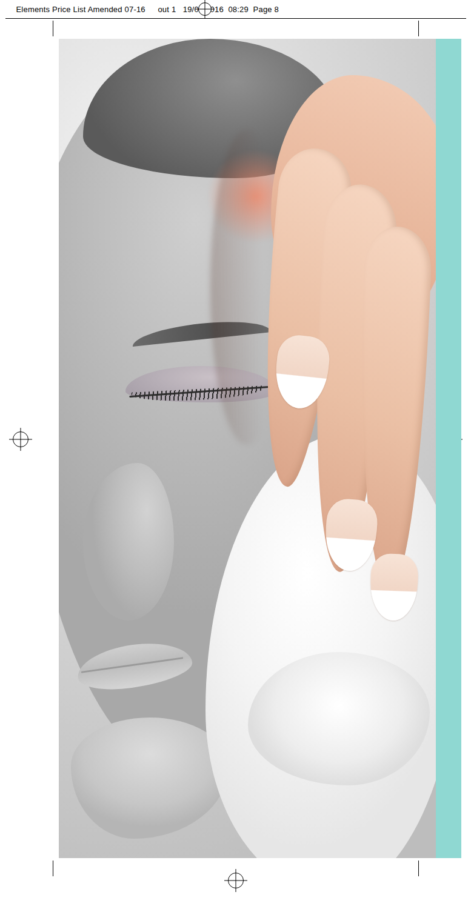Elements Price List Amended 07-16 out 1 19/07/2016 08:29 Page 8
Page 8 artwork: facial massage photograph with teal spine bar.